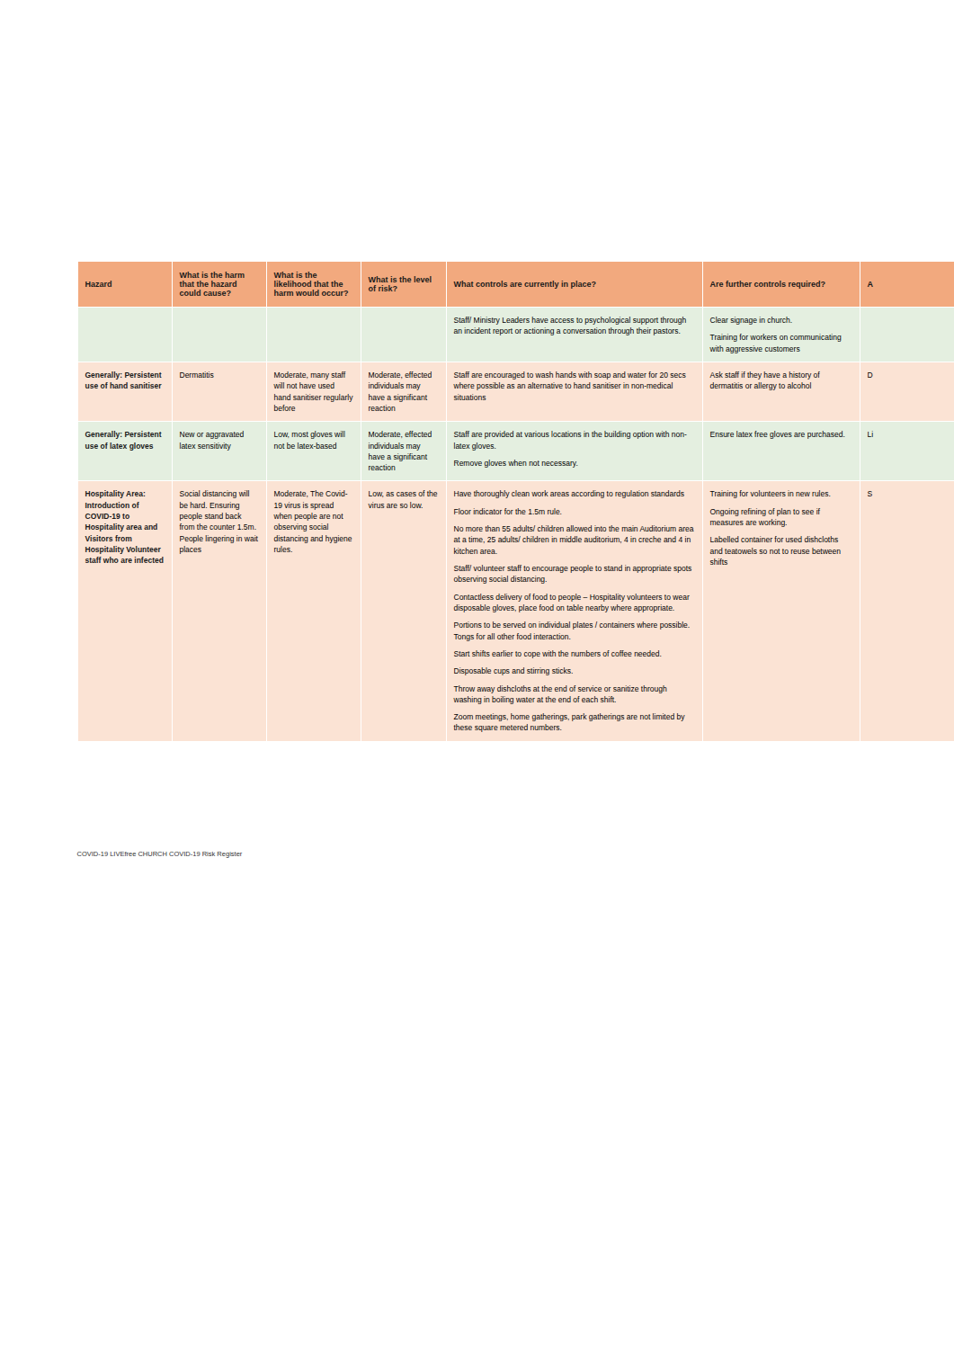| Hazard | What is the harm that the hazard could cause? | What is the likelihood that the harm would occur? | What is the level of risk? | What controls are currently in place? | Are further controls required? | A |
| --- | --- | --- | --- | --- | --- | --- |
| | | | | Staff/ Ministry Leaders have access to psychological support through an incident report or actioning a conversation through their pastors. | Clear signage in church. Training for workers on communicating with aggressive customers | |
| Generally: Persistent use of hand sanitiser | Dermatitis | Moderate, many staff will not have used hand sanitiser regularly before | Moderate, effected individuals may have a significant reaction | Staff are encouraged to wash hands with soap and water for 20 secs where possible as an alternative to hand sanitiser in non-medical situations | Ask staff if they have a history of dermatitis or allergy to alcohol | D |
| Generally: Persistent use of latex gloves | New or aggravated latex sensitivity | Low, most gloves will not be latex-based | Moderate, effected individuals may have a significant reaction | Staff are provided at various locations in the building option with non-latex gloves. Remove gloves when not necessary. | Ensure latex free gloves are purchased. | Li |
| Hospitality Area: Introduction of COVID-19 to Hospitality area and Visitors from Hospitality Volunteer staff who are infected | Social distancing will be hard. Ensuring people stand back from the counter 1.5m. People lingering in wait places | Moderate, The Covid- 19 virus is spread when people are not observing social distancing and hygiene rules. | Low, as cases of the virus are so low. | Have thoroughly clean work areas according to regulation standards Floor indicator for the 1.5m rule. No more than 55 adults/ children allowed into the main Auditorium area at a time, 25 adults/ children in middle auditorium, 4 in creche and 4 in kitchen area. Staff/ volunteer staff to encourage people to stand in appropriate spots observing social distancing. Contactless delivery of food to people – Hospitality volunteers to wear disposable gloves, place food on table nearby where appropriate. Portions to be served on individual plates / containers where possible. Tongs for all other food interaction. Start shifts earlier to cope with the numbers of coffee needed. Disposable cups and stirring sticks. Throw away dishcloths at the end of service or sanitize through washing in boiling water at the end of each shift. Zoom meetings, home gatherings, park gatherings are not limited by these square metered numbers. | Training for volunteers in new rules. Ongoing refining of plan to see if measures are working. Labelled container for used dishcloths and teatowels so not to reuse between shifts | S |
COVID-19 LIVEfree CHURCH COVID-19 Risk Register